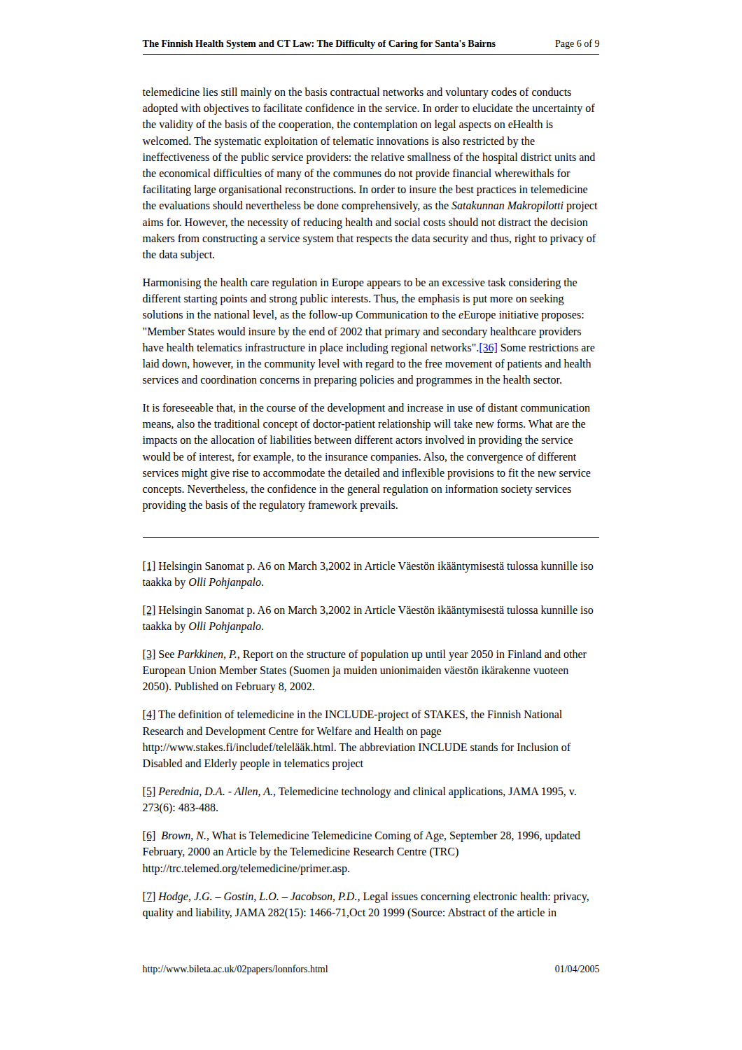The Finnish Health System and CT Law: The Difficulty of Caring for Santa's Bairns
Page 6 of 9
telemedicine lies still mainly on the basis contractual networks and voluntary codes of conducts adopted with objectives to facilitate confidence in the service. In order to elucidate the uncertainty of the validity of the basis of the cooperation, the contemplation on legal aspects on eHealth is welcomed. The systematic exploitation of telematic innovations is also restricted by the ineffectiveness of the public service providers: the relative smallness of the hospital district units and the economical difficulties of many of the communes do not provide financial wherewithals for facilitating large organisational reconstructions. In order to insure the best practices in telemedicine the evaluations should nevertheless be done comprehensively, as the Satakunnan Makropilotti project aims for. However, the necessity of reducing health and social costs should not distract the decision makers from constructing a service system that respects the data security and thus, right to privacy of the data subject.
Harmonising the health care regulation in Europe appears to be an excessive task considering the different starting points and strong public interests. Thus, the emphasis is put more on seeking solutions in the national level, as the follow-up Communication to the e Europe initiative proposes: "Member States would insure by the end of 2002 that primary and secondary healthcare providers have health telematics infrastructure in place including regional networks".[36] Some restrictions are laid down, however, in the community level with regard to the free movement of patients and health services and coordination concerns in preparing policies and programmes in the health sector.
It is foreseeable that, in the course of the development and increase in use of distant communication means, also the traditional concept of doctor-patient relationship will take new forms. What are the impacts on the allocation of liabilities between different actors involved in providing the service would be of interest, for example, to the insurance companies. Also, the convergence of different services might give rise to accommodate the detailed and inflexible provisions to fit the new service concepts. Nevertheless, the confidence in the general regulation on information society services providing the basis of the regulatory framework prevails.
[1] Helsingin Sanomat p. A6 on March 3,2002 in Article Väestön ikääntymisestä tulossa kunnille iso taakka by Olli Pohjanpalo.
[2] Helsingin Sanomat p. A6 on March 3,2002 in Article Väestön ikääntymisestä tulossa kunnille iso taakka by Olli Pohjanpalo.
[3] See Parkkinen, P., Report on the structure of population up until year 2050 in Finland and other European Union Member States (Suomen ja muiden unionimaiden väestön ikärakenne vuoteen 2050). Published on February 8, 2002.
[4] The definition of telemedicine in the INCLUDE-project of STAKES, the Finnish National Research and Development Centre for Welfare and Health on page http://www.stakes.fi/includef/telelääk.html. The abbreviation INCLUDE stands for Inclusion of Disabled and Elderly people in telematics project
[5] Perednia, D.A. - Allen, A., Telemedicine technology and clinical applications, JAMA 1995, v. 273(6): 483-488.
[6] Brown, N., What is Telemedicine Telemedicine Coming of Age, September 28, 1996, updated February, 2000 an Article by the Telemedicine Research Centre (TRC) http://trc.telemed.org/telemedicine/primer.asp.
[7] Hodge, J.G. – Gostin, L.O. – Jacobson, P.D., Legal issues concerning electronic health: privacy, quality and liability, JAMA 282(15): 1466-71,Oct 20 1999 (Source: Abstract of the article in
http://www.bileta.ac.uk/02papers/lonnfors.html
01/04/2005